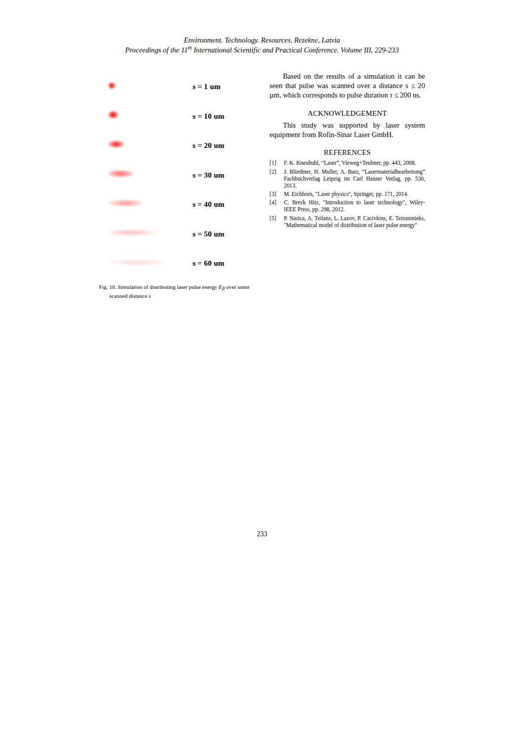Environment. Technology. Resources, Rezekne, Latvia Proceedings of the 11th International Scientific and Practical Conference. Volume III, 229-233
| | s = 1 um |
| | s = 10 um |
| | s = 20 um |
| | s = 30 um |
| | s = 40 um |
| | s = 50 um |
| | s = 60 um |
Fig. 10. Simulation of distributing laser pulse energy EP over some scanned distance s
Based on the results of a simulation it can be seen that pulse was scanned over a distance s ≤ 20 µm, which corresponds to pulse duration τ ≤ 200 ns.
Acknowledgement
This study was supported by laser system equipment from Rofin-Sinar Laser GmbH.
References
F. K. Kneubuhl, “Laser”, Vieweg+Teubner, pp. 443, 2008.
J. Bliedtner, H. Muller, A. Barz, “Lasermaterialbearbeitung” Fachbuchverlag Leipzig im Carl Hanser Verlag, pp. 530, 2013.
M. Eichhorn, "Laser physics", Springer, pp. 171, 2014.
C. Breck Hitz, "Introduction to laser technology", Wiley-IEEE Press, pp. 298, 2012.
P. Narica, A. Teilans, L. Lazov, P. Cacivkins, E. Teirumnieks, "Mathematical model of distribution of laser pulse energy"
233